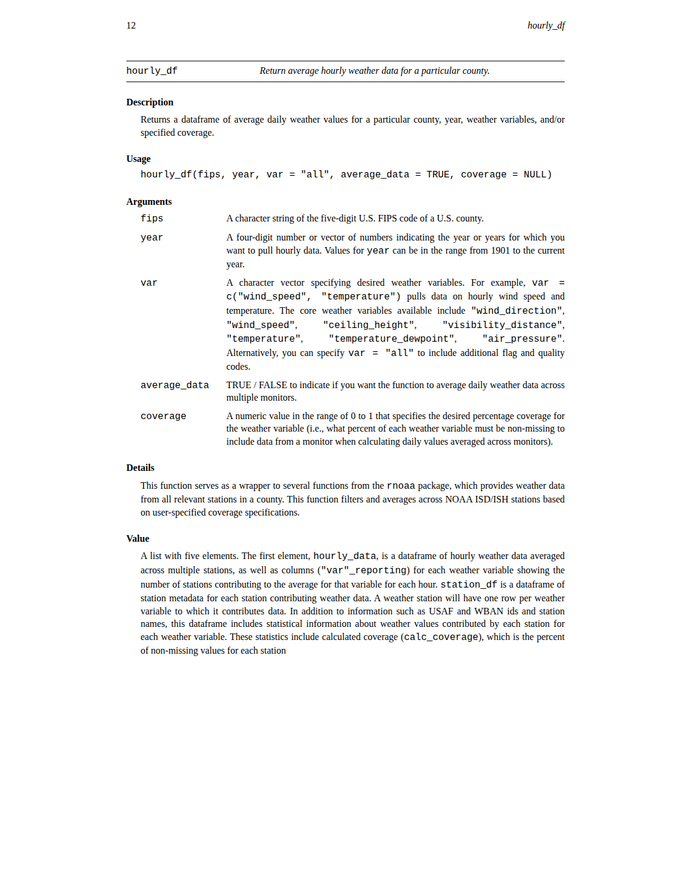12 hourly_df
hourly_df Return average hourly weather data for a particular county.
Description
Returns a dataframe of average daily weather values for a particular county, year, weather variables, and/or specified coverage.
Usage
hourly_df(fips, year, var = "all", average_data = TRUE, coverage = NULL)
Arguments
fips
A character string of the five-digit U.S. FIPS code of a U.S. county.
year
A four-digit number or vector of numbers indicating the year or years for which you want to pull hourly data. Values for year can be in the range from 1901 to the current year.
var
A character vector specifying desired weather variables. For example, var = c("wind_speed", "temperature") pulls data on hourly wind speed and temperature. The core weather variables available include "wind_direction", "wind_speed", "ceiling_height", "visibility_distance", "temperature", "temperature_dewpoint", "air_pressure". Alternatively, you can specify var = "all" to include additional flag and quality codes.
average_data
TRUE / FALSE to indicate if you want the function to average daily weather data across multiple monitors.
coverage
A numeric value in the range of 0 to 1 that specifies the desired percentage coverage for the weather variable (i.e., what percent of each weather variable must be non-missing to include data from a monitor when calculating daily values averaged across monitors).
Details
This function serves as a wrapper to several functions from the rnoaa package, which provides weather data from all relevant stations in a county. This function filters and averages across NOAA ISD/ISH stations based on user-specified coverage specifications.
Value
A list with five elements. The first element, hourly_data, is a dataframe of hourly weather data averaged across multiple stations, as well as columns ("var"_reporting) for each weather variable showing the number of stations contributing to the average for that variable for each hour. station_df is a dataframe of station metadata for each station contributing weather data. A weather station will have one row per weather variable to which it contributes data. In addition to information such as USAF and WBAN ids and station names, this dataframe includes statistical information about weather values contributed by each station for each weather variable. These statistics include calculated coverage (calc_coverage), which is the percent of non-missing values for each station